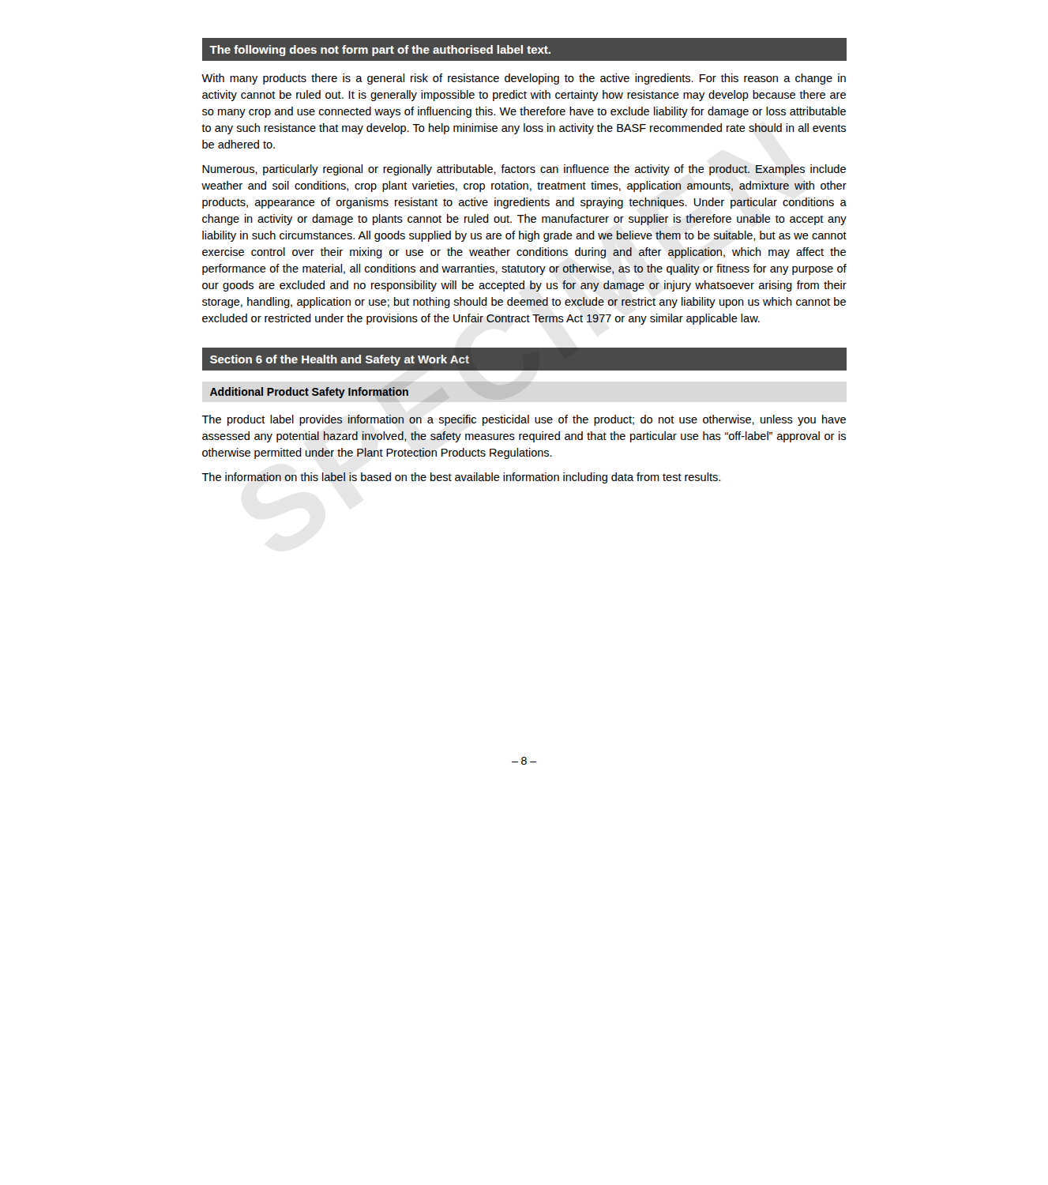SPECIMEN
The following does not form part of the authorised label text.
With many products there is a general risk of resistance developing to the active ingredients. For this reason a change in activity cannot be ruled out. It is generally impossible to predict with certainty how resistance may develop because there are so many crop and use connected ways of influencing this. We therefore have to exclude liability for damage or loss attributable to any such resistance that may develop. To help minimise any loss in activity the BASF recommended rate should in all events be adhered to.
Numerous, particularly regional or regionally attributable, factors can influence the activity of the product. Examples include weather and soil conditions, crop plant varieties, crop rotation, treatment times, application amounts, admixture with other products, appearance of organisms resistant to active ingredients and spraying techniques. Under particular conditions a change in activity or damage to plants cannot be ruled out. The manufacturer or supplier is therefore unable to accept any liability in such circumstances. All goods supplied by us are of high grade and we believe them to be suitable, but as we cannot exercise control over their mixing or use or the weather conditions during and after application, which may affect the performance of the material, all conditions and warranties, statutory or otherwise, as to the quality or fitness for any purpose of our goods are excluded and no responsibility will be accepted by us for any damage or injury whatsoever arising from their storage, handling, application or use; but nothing should be deemed to exclude or restrict any liability upon us which cannot be excluded or restricted under the provisions of the Unfair Contract Terms Act 1977 or any similar applicable law.
Section 6 of the Health and Safety at Work Act
Additional Product Safety Information
The product label provides information on a specific pesticidal use of the product; do not use otherwise, unless you have assessed any potential hazard involved, the safety measures required and that the particular use has “off-label” approval or is otherwise permitted under the Plant Protection Products Regulations.
The information on this label is based on the best available information including data from test results.
– 8 –